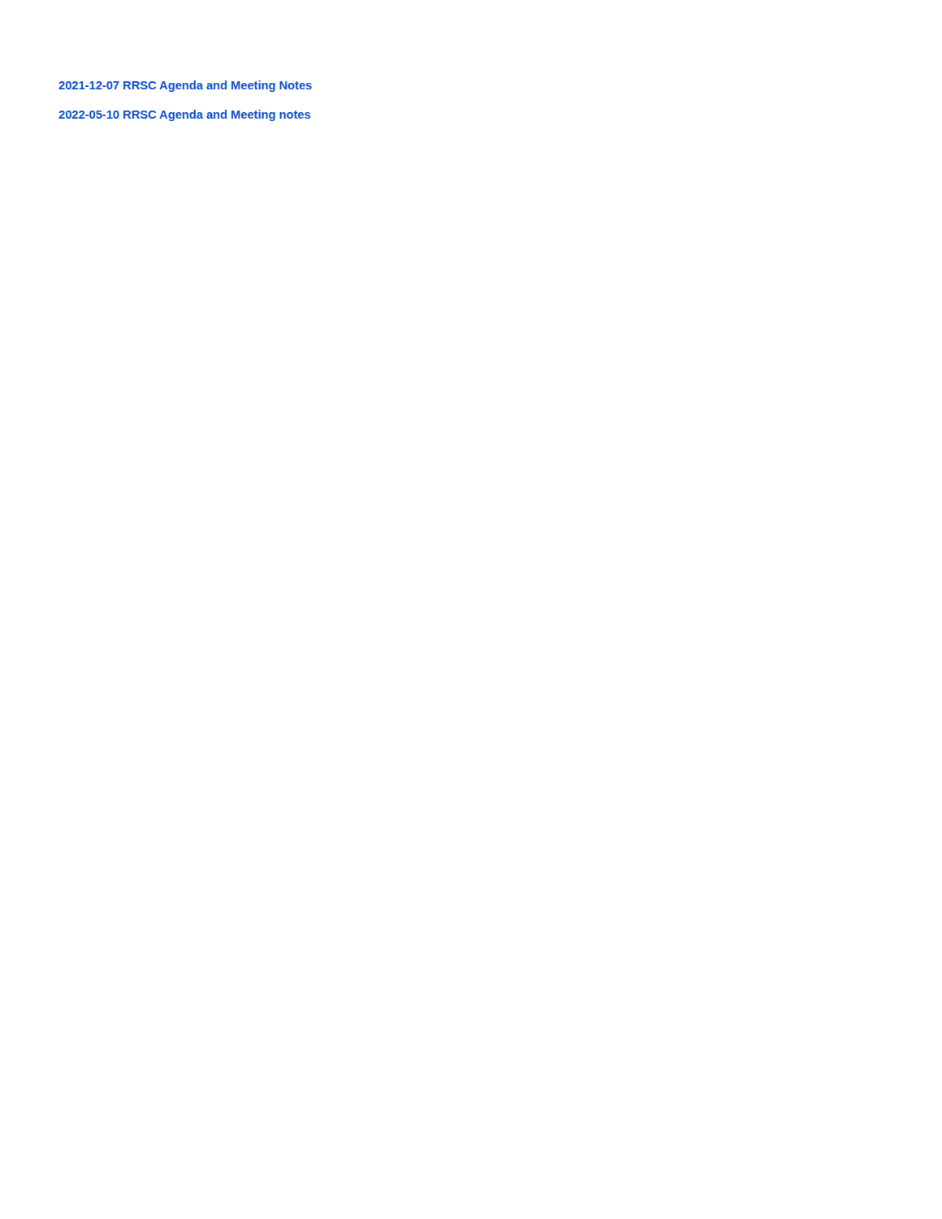2021-12-07 RRSC Agenda and Meeting Notes
2022-05-10 RRSC Agenda and Meeting notes